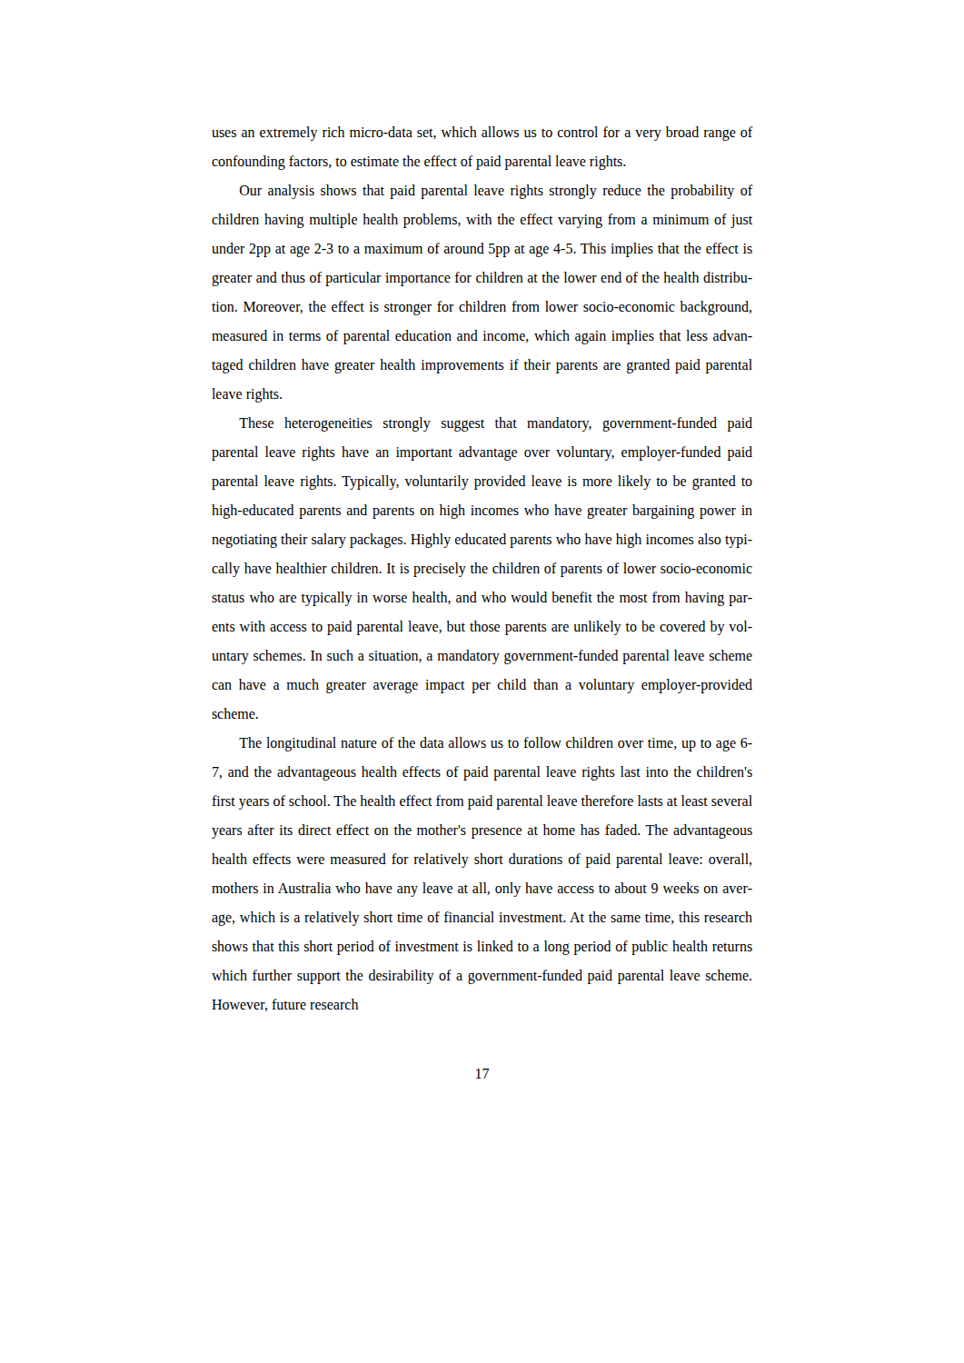uses an extremely rich micro-data set, which allows us to control for a very broad range of confounding factors, to estimate the effect of paid parental leave rights.
Our analysis shows that paid parental leave rights strongly reduce the probability of children having multiple health problems, with the effect varying from a minimum of just under 2pp at age 2-3 to a maximum of around 5pp at age 4-5. This implies that the effect is greater and thus of particular importance for children at the lower end of the health distribution. Moreover, the effect is stronger for children from lower socio-economic background, measured in terms of parental education and income, which again implies that less advantaged children have greater health improvements if their parents are granted paid parental leave rights.
These heterogeneities strongly suggest that mandatory, government-funded paid parental leave rights have an important advantage over voluntary, employer-funded paid parental leave rights. Typically, voluntarily provided leave is more likely to be granted to high-educated parents and parents on high incomes who have greater bargaining power in negotiating their salary packages. Highly educated parents who have high incomes also typically have healthier children. It is precisely the children of parents of lower socio-economic status who are typically in worse health, and who would benefit the most from having parents with access to paid parental leave, but those parents are unlikely to be covered by voluntary schemes. In such a situation, a mandatory government-funded parental leave scheme can have a much greater average impact per child than a voluntary employer-provided scheme.
The longitudinal nature of the data allows us to follow children over time, up to age 6-7, and the advantageous health effects of paid parental leave rights last into the children's first years of school. The health effect from paid parental leave therefore lasts at least several years after its direct effect on the mother's presence at home has faded. The advantageous health effects were measured for relatively short durations of paid parental leave: overall, mothers in Australia who have any leave at all, only have access to about 9 weeks on average, which is a relatively short time of financial investment. At the same time, this research shows that this short period of investment is linked to a long period of public health returns which further support the desirability of a government-funded paid parental leave scheme. However, future research
17